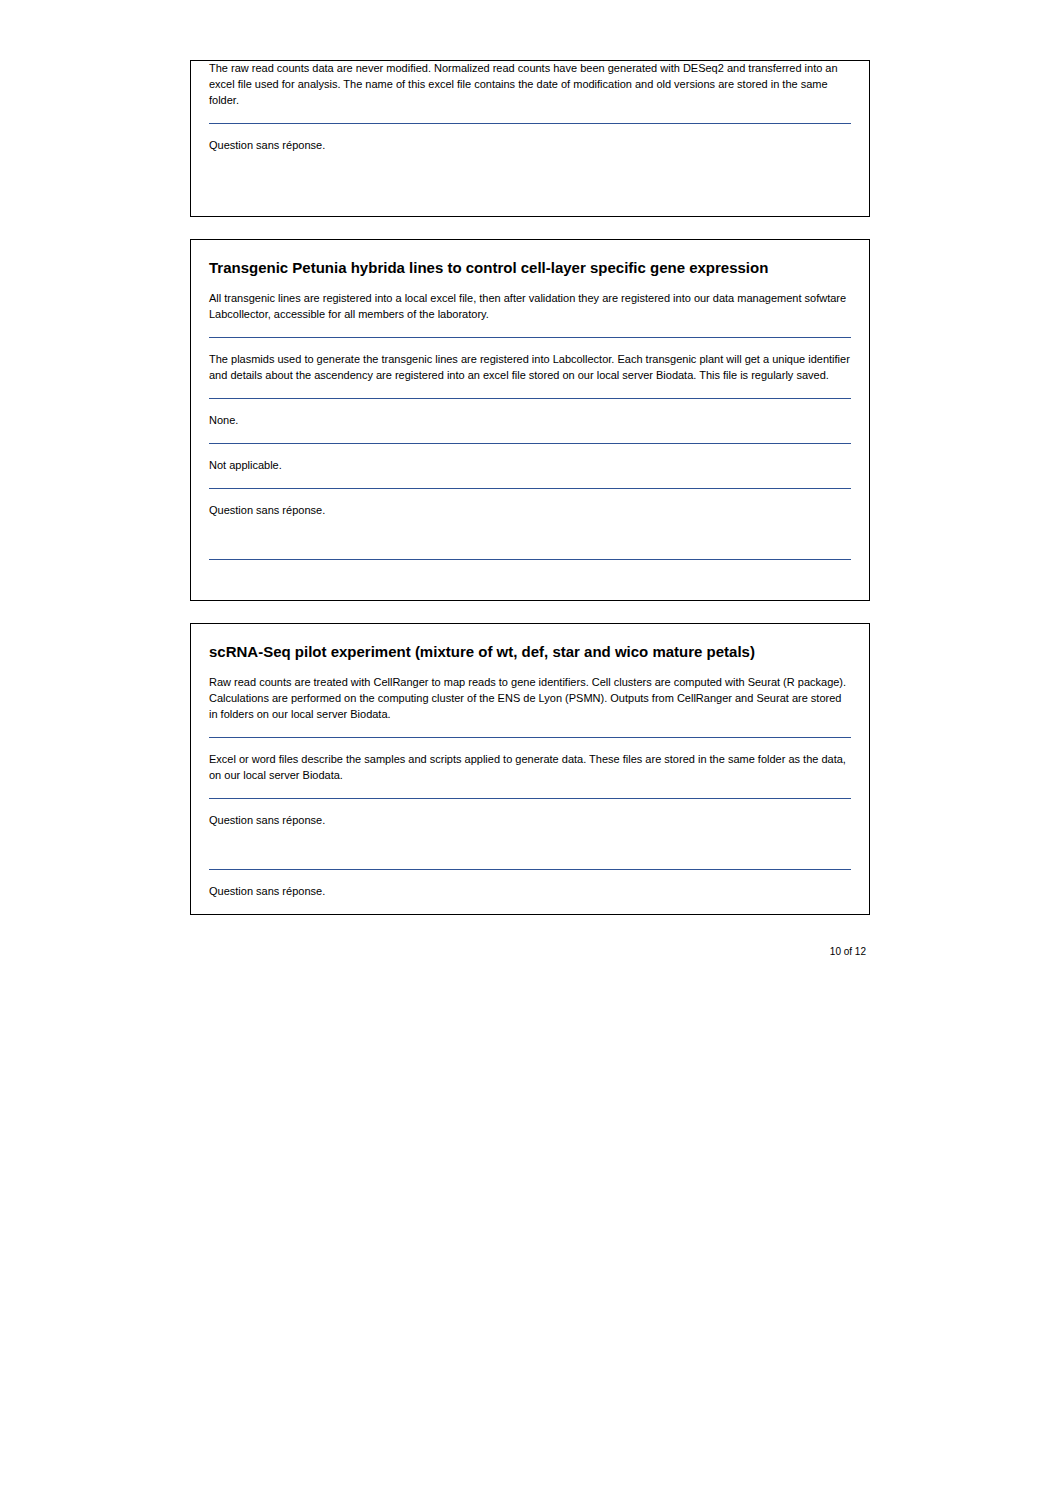The raw read counts data are never modified. Normalized read counts have been generated with DESeq2 and transferred into an excel file used for analysis. The name of this excel file contains the date of modification and old versions are stored in the same folder.
Question sans réponse.
Transgenic Petunia hybrida lines to control cell-layer specific gene expression
All transgenic lines are registered into a local excel file, then after validation they are registered into our data management sofwtare Labcollector, accessible for all members of the laboratory.
The plasmids used to generate the transgenic lines are registered into Labcollector. Each transgenic plant will get a unique identifier and details about the ascendency are registered into an excel file stored on our local server Biodata. This file is regularly saved.
None.
Not applicable.
Question sans réponse.
scRNA-Seq pilot experiment (mixture of wt, def, star and wico mature petals)
Raw read counts are treated with CellRanger to map reads to gene identifiers. Cell clusters are computed with Seurat (R package). Calculations are performed on the computing cluster of the ENS de Lyon (PSMN). Outputs from CellRanger and Seurat are stored in folders on our local server Biodata.
Excel or word files describe the samples and scripts applied to generate data. These files are stored in the same folder as the data, on our local server Biodata.
Question sans réponse.
Question sans réponse.
10 of 12